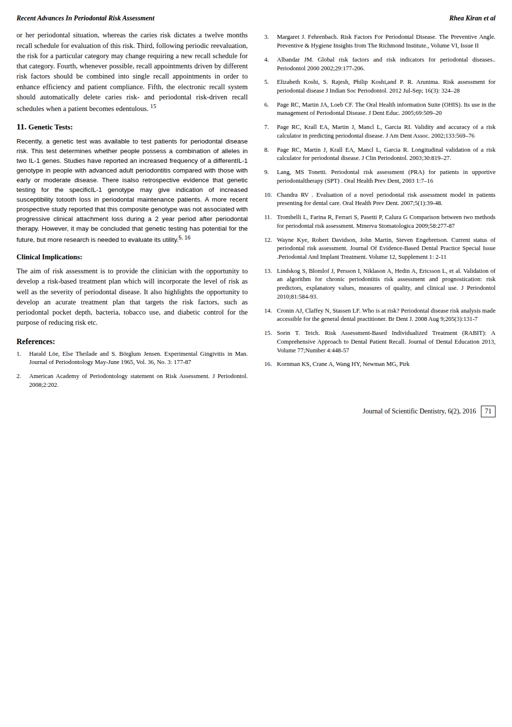Recent Advances In Periodontal Risk Assessment Rhea Kiran et al
or her periodontal situation, whereas the caries risk dictates a twelve months recall schedule for evaluation of this risk. Third, following periodic reevaluation, the risk for a particular category may change requiring a new recall schedule for that category. Fourth, whenever possible, recall appointments driven by different risk factors should be combined into single recall appointments in order to enhance efficiency and patient compliance. Fifth, the electronic recall system should automatically delete caries risk- and periodontal risk-driven recall schedules when a patient becomes edentulous. 15
11. Genetic Tests:
Recently, a genetic test was available to test patients for periodontal disease risk. This test determines whether people possess a combination of alleles in two IL-1 genes. Studies have reported an increased frequency of a differentIL-1 genotype in people with advanced adult periodontitis compared with those with early or moderate disease. There isalso retrospective evidence that genetic testing for the specificIL-1 genotype may give indication of increased susceptibility totooth loss in periodontal maintenance patients. A more recent prospective study reported that this composite genotype was not associated with progressive clinical attachment loss during a 2 year period after periodontal therapy. However, it may be concluded that genetic testing has potential for the future, but more research is needed to evaluate its utility.5, 16
Clinical Implications:
The aim of risk assessment is to provide the clinician with the opportunity to develop a risk-based treatment plan which will incorporate the level of risk as well as the severity of periodontal disease. It also highlights the opportunity to develop an acurate treatment plan that targets the risk factors, such as periodontal pocket depth, bacteria, tobacco use, and diabetic control for the purpose of reducing risk etc.
References:
Harald Löe, Else Theilade and S. Börglum Jensen. Experimental Gingivitis in Man. Journal of Periodontology May-June 1965, Vol. 36, No. 3: 177-87
American Academy of Periodontology statement on Risk Assessment. J Periodontol. 2008;2:202.
Margaret J. Fehrenbach. Risk Factors For Periodontal Disease. The Preventive Angle. Preventive & Hygiene Insights from The Richmond Institute., Volume VI, Issue II
Albandar JM. Global risk factors and risk indicators for periodontal diseases.. Periodontol 2000 2002;29:177-206.
Elizabeth Koshi, S. Rajesh, Philip Koshi,and P. R. Arunima. Risk assessment for periodontal disease J Indian Soc Periodontol. 2012 Jul-Sep; 16(3): 324–28
Page RC, Martin JA, Loeb CF. The Oral Health information Suite (OHIS). Its use in the management of Periodontal Disease. J Dent Educ. 2005;69:509–20
Page RC, Krall EA, Martin J, Mancl L, Garcia RI. Validity and accuracy of a risk calculator in predicting periodontal disease. J Am Dent Assoc. 2002;133:569–76
Page RC, Martin J, Krall EA, Mancl L, Garcia R. Longitudinal validation of a risk calculator for periodontal disease. J Clin Periodontol. 2003;30:819–27.
Lang, MS Tonetti. Periodontal risk assessment (PRA) for patients in upportive periodontaltherapy (SPT) . Oral Health Prev Dent, 2003 1:7–16
Chandra RV . Evaluation of a novel periodontal risk assessment model in patients presenting for dental care. Oral Health Prev Dent. 2007;5(1):39-48.
Trombelli L, Farina R, Ferrari S, Pasetti P, Calura G Comparison between two methods for periodontal risk assessment. Minerva Stomatologica 2009;58:277-87
Wayne Kye, Robert Davidson, John Martin, Steven Engebretson. Current status of periodontal risk assessment. Journal Of Evidence-Based Dental Practice Special Issue .Periodontal And Implant Treatment. Volume 12, Supplement 1: 2-11
Lindskog S, Blomlof J, Persson I, Niklason A, Hedin A, Ericsson L, et al. Validation of an algorithm for chronic periodontitis risk assessment and prognostication: risk predictors, explanatory values, measures of quality, and clinical use. J Periodontol 2010;81:584-93.
Cronin AJ, Claffey N, Stassen LF. Who is at risk? Periodontal disease risk analysis made accessible for the general dental practitioner. Br Dent J. 2008 Aug 9;205(3):131-7
Sorin T. Teich. Risk Assessment-Based Individualized Treatment (RABIT): A Comprehensive Approach to Dental Patient Recall. Journal of Dental Education 2013, Volume 77;Number 4:448-57
Kornman KS, Crane A, Wang HY, Newman MG, Pirk
Journal of Scientific Dentistry, 6(2), 2016 71